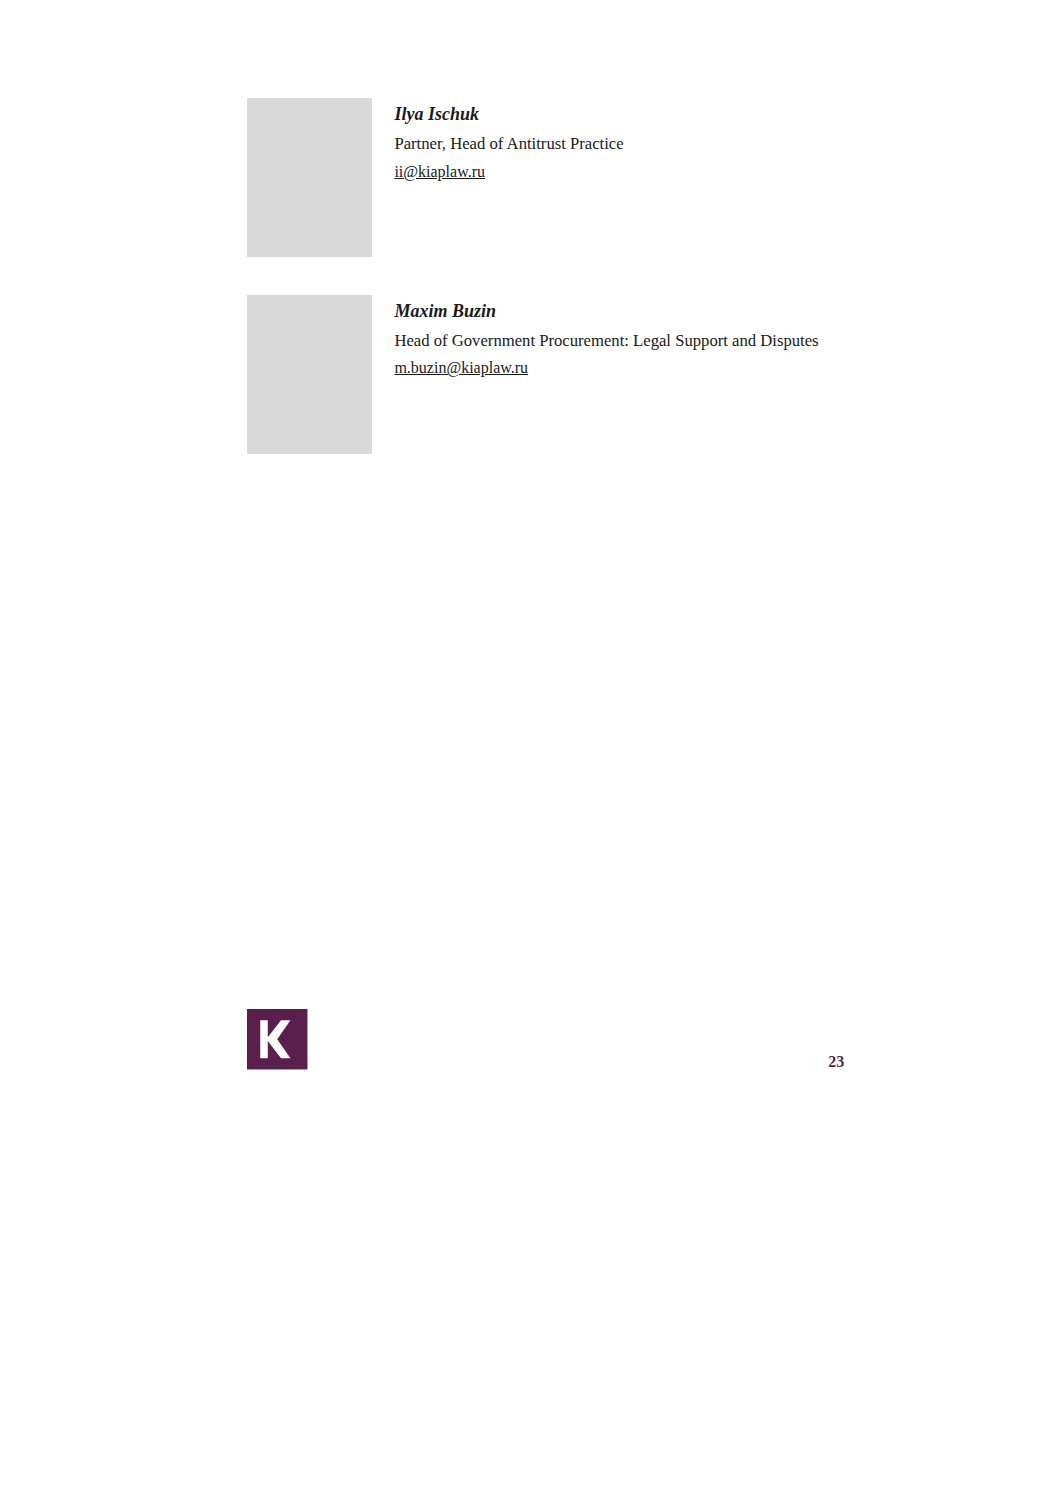Ilya Ischuk
Partner, Head of Antitrust Practice
ii@kiaplaw.ru
Maxim Buzin
Head of Government Procurement: Legal Support and Disputes
m.buzin@kiaplaw.ru
23